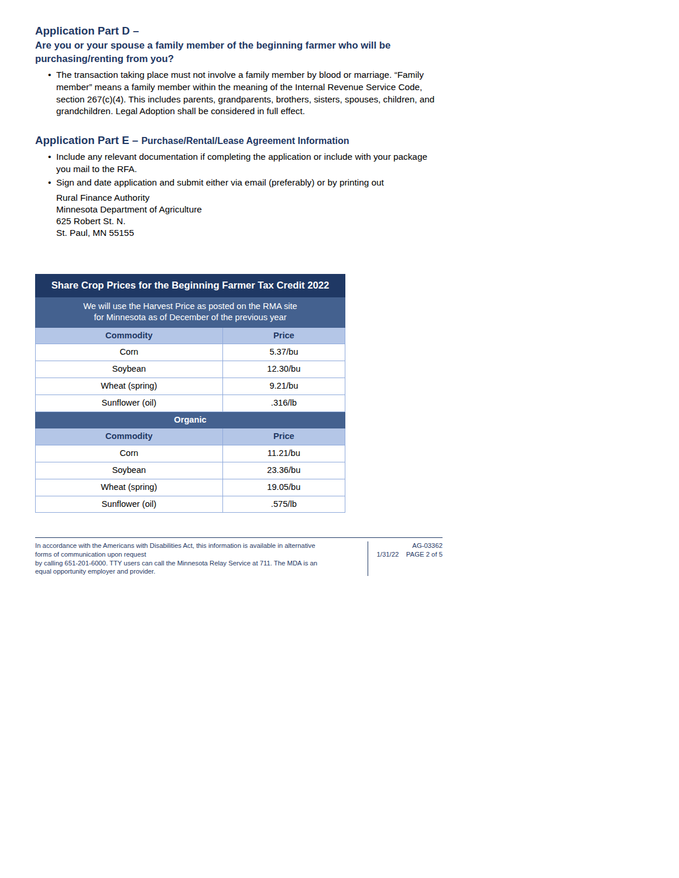Application Part D –
Are you or your spouse a family member of the beginning farmer who will be purchasing/renting from you?
The transaction taking place must not involve a family member by blood or marriage. “Family member” means a family member within the meaning of the Internal Revenue Service Code, section 267(c)(4). This includes parents, grandparents, brothers, sisters, spouses, children, and grandchildren. Legal Adoption shall be considered in full effect.
Application Part E – Purchase/Rental/Lease Agreement Information
Include any relevant documentation if completing the application or include with your package you mail to the RFA.
Sign and date application and submit either via email (preferably) or by printing out
Rural Finance Authority
Minnesota Department of Agriculture
625 Robert St. N.
St. Paul, MN 55155
| Share Crop Prices for the Beginning Farmer Tax Credit 2022 |
| --- |
| We will use the Harvest Price as posted on the RMA site for Minnesota as of December of the previous year |
| Commodity | Price |
| Corn | 5.37/bu |
| Soybean | 12.30/bu |
| Wheat (spring) | 9.21/bu |
| Sunflower (oil) | .316/lb |
| Organic |
| Commodity | Price |
| Corn | 11.21/bu |
| Soybean | 23.36/bu |
| Wheat (spring) | 19.05/bu |
| Sunflower (oil) | .575/lb |
In accordance with the Americans with Disabilities Act, this information is available in alternative forms of communication upon request
by calling 651-201-6000. TTY users can call the Minnesota Relay Service at 711. The MDA is an equal opportunity employer and provider.
AG-03362
1/31/22 PAGE 2 of 5